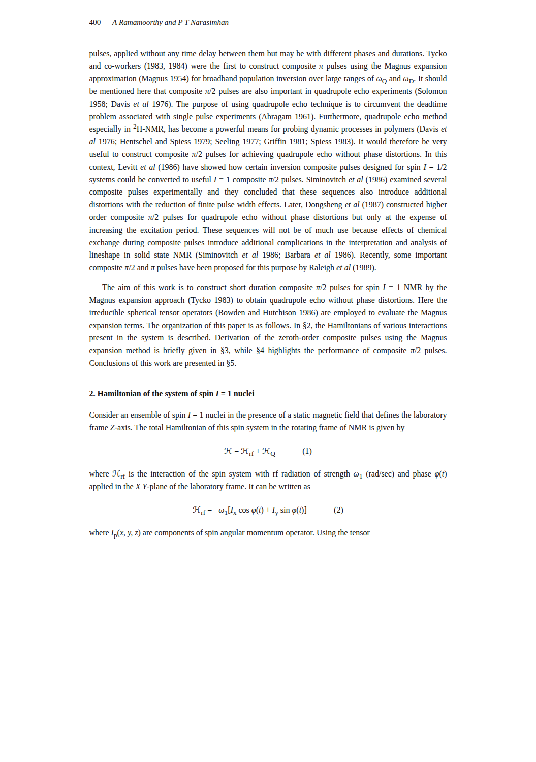400 A Ramamoorthy and P T Narasimhan
pulses, applied without any time delay between them but may be with different phases and durations. Tycko and co-workers (1983, 1984) were the first to construct composite π pulses using the Magnus expansion approximation (Magnus 1954) for broadband population inversion over large ranges of ωQ and ωD. It should be mentioned here that composite π/2 pulses are also important in quadrupole echo experiments (Solomon 1958; Davis et al 1976). The purpose of using quadrupole echo technique is to circumvent the deadtime problem associated with single pulse experiments (Abragam 1961). Furthermore, quadrupole echo method especially in 2H-NMR, has become a powerful means for probing dynamic processes in polymers (Davis et al 1976; Hentschel and Spiess 1979; Seeling 1977; Griffin 1981; Spiess 1983). It would therefore be very useful to construct composite π/2 pulses for achieving quadrupole echo without phase distortions. In this context, Levitt et al (1986) have showed how certain inversion composite pulses designed for spin I = 1/2 systems could be converted to useful I = 1 composite π/2 pulses. Siminovitch et al (1986) examined several composite pulses experimentally and they concluded that these sequences also introduce additional distortions with the reduction of finite pulse width effects. Later, Dongsheng et al (1987) constructed higher order composite π/2 pulses for quadrupole echo without phase distortions but only at the expense of increasing the excitation period. These sequences will not be of much use because effects of chemical exchange during composite pulses introduce additional complications in the interpretation and analysis of lineshape in solid state NMR (Siminovitch et al 1986; Barbara et al 1986). Recently, some important composite π/2 and π pulses have been proposed for this purpose by Raleigh et al (1989).
The aim of this work is to construct short duration composite π/2 pulses for spin I = 1 NMR by the Magnus expansion approach (Tycko 1983) to obtain quadrupole echo without phase distortions. Here the irreducible spherical tensor operators (Bowden and Hutchison 1986) are employed to evaluate the Magnus expansion terms. The organization of this paper is as follows. In §2, the Hamiltonians of various interactions present in the system is described. Derivation of the zeroth-order composite pulses using the Magnus expansion method is briefly given in §3, while §4 highlights the performance of composite π/2 pulses. Conclusions of this work are presented in §5.
2. Hamiltonian of the system of spin I = 1 nuclei
Consider an ensemble of spin I = 1 nuclei in the presence of a static magnetic field that defines the laboratory frame Z-axis. The total Hamiltonian of this spin system in the rotating frame of NMR is given by
ℋ = ℋrf + ℋQ (1)
where ℋrf is the interaction of the spin system with rf radiation of strength ω1 (rad/sec) and phase φ(t) applied in the X Y-plane of the laboratory frame. It can be written as
ℋrf = −ω1[Ix cos φ(t) + Iy sin φ(t)] (2)
where Ip(x, y, z) are components of spin angular momentum operator. Using the tensor